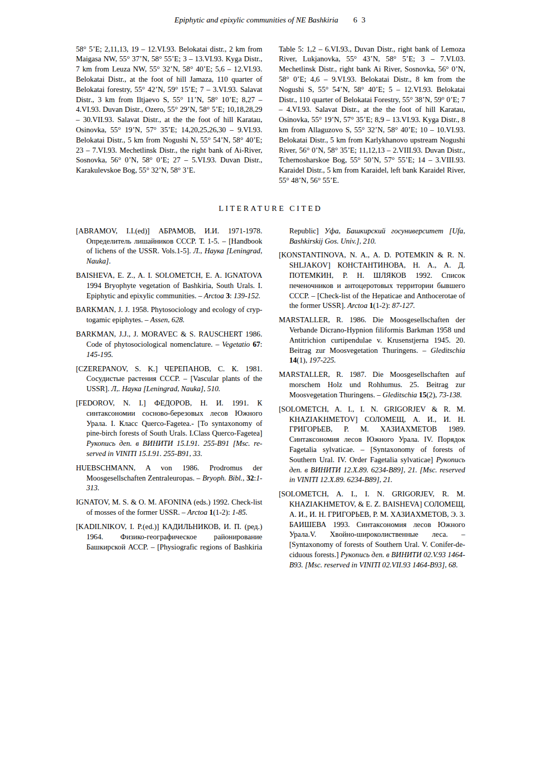Epiphytic and epixylic communities of NE Bashkiria 6 3
58° 5’E; 2,11,13, 19 – 12.VI.93. Belokatai distr., 2 km from Maigasa NW, 55° 37’N, 58° 55’E; 3 – 13.VI.93. Kyga Distr., 7 km from Leuza NW, 55° 32’N, 58° 40’E; 5,6 – 12.VI.93. Belokatai Distr., at the foot of hill Jamaza, 110 quarter of Belokatai forestry, 55° 42’N, 59° 15’E; 7 – 3.VI.93. Salavat Distr., 3 km from Iltjaevo S, 55° 11’N, 58° 10’E; 8,27 – 4.VI.93. Duvan Distr., Ozero, 55° 29’N, 58° 5’E; 10,18,28,29 – 30.VII.93. Salavat Distr., at the the foot of hill Karatau, Osinovka, 55° 19’N, 57° 35’E; 14,20,25,26,30 – 9.VI.93. Belokatai Distr., 5 km from Nogushi N, 55° 54’N, 58° 40’E; 23 – 7.VI.93. Mechetlinsk Distr., the right bank of Ai-River, Sosnovka, 56° 0’N, 58° 0’E; 27 – 5.VI.93. Duvan Distr., Karakulevskoe Bog, 55° 32’N, 58° 3’E.
Table 5: 1,2 – 6.VI.93., Duvan Distr., right bank of Lemoza River, Lukjanovka, 55° 43’N, 58° 5’E; 3 – 7.VI.03. Mechetlinsk Distr., right bank Ai River, Sosnovka, 56° 0’N, 58° 0’E; 4,6 – 9.VI.93. Belokatai Distr., 8 km from the Nogushi S, 55° 54’N, 58° 40’E; 5 – 12.VI.93. Belokatai Distr., 110 quarter of Belokatai Forestry, 55° 38’N, 59° 0’E; 7 – 4.VI.93. Salavat Distr., at the the foot of hill Karatau, Osinovka, 55° 19’N, 57° 35’E; 8,9 – 13.VI.93. Kyga Distr., 8 km from Allaguzovo S, 55° 32’N, 58° 40’E; 10 – 10.VI.93. Belokatai Distr., 5 km from Karlykhanovo upstream Nogushi River, 56° 0’N, 58° 35’E; 11,12,13 – 2.VIII.93. Duvan Distr., Tchernosharskoe Bog, 55° 50’N, 57° 55’E; 14 – 3.VIII.93. Karaidel Distr., 5 km from Karaidel, left bank Karaidel River, 55° 48’N, 56° 55’E.
LITERATURE CITED
[ABRAMOV, I.I.(ed)] АБРАМОВ, И.И. 1971-1978. Определитель лишайников СССР. Т. 1-5. – [Handbook of lichens of the USSR. Vols.1-5]. Л., Наука [Leningrad, Nauka].
BAISHEVA, E. Z., A. I. SOLOMETCH, E. A. IGNATOVA 1994 Bryophyte vegetation of Bashkiria, South Urals. I. Epiphytic and epixylic communities. – Arctoa 3: 139-152.
BARKMAN, J. J. 1958. Phytosociology and ecology of cryptogamic epiphytes. – Assen, 628.
BARKMAN, J.J., J. MORAVEC & S. RAUSCHERT 1986. Code of phytosociological nomenclature. – Vegetatio 67: 145-195.
[CZEREPANOV, S. K.] ЧЕРЕПАНОВ, С. К. 1981. Сосудистые растения СССР. – [Vascular plants of the USSR]. Л,. Наука [Leningrad, Nauka], 510.
[FEDOROV, N. I.] ФЕДОРОВ, Н. И. 1991. К синтаксономии сосново-березовых лесов Южного Урала. I. Класс Querco-Fagetea.- [To syntaxonomy of pine-birch forests of South Urals. I.Class Querco-Fagetea] Рукопись деп. в ВИНИТИ 15.I.91. 255-B91 [Msc. reserved in VINITI 15.I.91. 255-B91, 33.
HUEBSCHMANN, A von 1986. Prodromus der Moosgesellschaften Zentraleuropas. – Bryoph. Bibl., 32:1-313.
IGNATOV, M. S. & O. M. AFONINA (eds.) 1992. Check-list of mosses of the former USSR. – Arctoa 1(1-2): 1-85.
[KADILNIKOV, I. P.(ed.)] КАДИЛЬНИКОВ, И. П. (ред.) 1964. Физико-географическое районирование Башкирской АССР. – [Physiografic regions of Bashkiria Republic] Уфа, Башкирский госуниверситет [Ufa, Bashkirskij Gos. Univ.], 210.
[KONSTANTINOVA, N. A., A. D. POTEMKIN & R. N. SHLJAKOV] КОНСТАНТИНОВА, Н. А., А. Д. ПОТЕМКИН, Р. Н. ШЛЯКОВ 1992. Список печеночников и антоцеротовых территории бывшего СССР. – [Check-list of the Hepaticae and Anthocerotae of the former USSR]. Arctoa 1(1-2): 87-127.
MARSTALLER, R. 1986. Die Moosgesellschaften der Verbande Dicrano-Hypnion filiformis Barkman 1958 und Antitrichion curtipendulae v. Krusenstjerna 1945. 20. Beitrag zur Moosvegetation Thuringens. – Gleditschia 14(1), 197-225.
MARSTALLER, R. 1987. Die Moosgesellschaften auf morschem Holz und Rohhumus. 25. Beitrag zur Moosvegetation Thuringens. – Gleditschia 15(2), 73-138.
[SOLOMETCH, A. I., I. N. GRIGORJEV & R. M. KHAZIAKHMETOV] СОЛОМЕЩ, А. И., И. Н. ГРИГОРЬЕВ, Р. М. ХАЗИАХМЕТОВ 1989. Синтаксономия лесов Южного Урала. IV. Порядок Fagetalia sylvaticae. – [Syntaxonomy of forests of Southern Ural. IV. Order Fagetalia sylvaticae] Рукопись деп. в ВИНИТИ 12.X.89. 6234-B89], 21. [Msc. reserved in VINITI 12.X.89. 6234-B89], 21.
[SOLOMETCH, A. I., I. N. GRIGORJEV, R. M. KHAZIAKHMETOV, & E. Z. BAISHEVA] СОЛОМЕЩ, А. И., И. Н. ГРИГОРЬЕВ, Р. М. ХАЗИАХМЕТОВ, Э. З. БАИШЕВА 1993. Синтаксономия лесов Южного Урала.V. Хвойно-широколиственные леса. – [Syntaxonomy of forests of Southern Ural. V. Conifer-deciduous forests.] Рукопись деп. в ВИНИТИ 02.V.93 1464-B93. [Msc. reserved in VINITI 02.VII.93 1464-B93], 68.